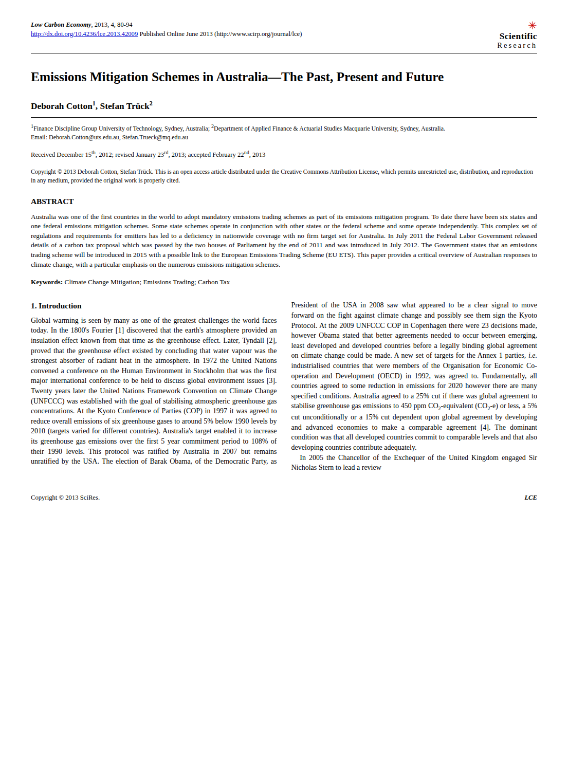Low Carbon Economy, 2013, 4, 80-94
http://dx.doi.org/10.4236/lce.2013.42009 Published Online June 2013 (http://www.scirp.org/journal/lce)
✳
Scientific
Research
Emissions Mitigation Schemes in Australia—The Past, Present and Future
Deborah Cotton1, Stefan Trück2
1Finance Discipline Group University of Technology, Sydney, Australia; 2Department of Applied Finance & Actuarial Studies Macquarie University, Sydney, Australia.
Email: Deborah.Cotton@uts.edu.au, Stefan.Trueck@mq.edu.au
Received December 15th, 2012; revised January 23rd, 2013; accepted February 22nd, 2013
Copyright © 2013 Deborah Cotton, Stefan Trück. This is an open access article distributed under the Creative Commons Attribution License, which permits unrestricted use, distribution, and reproduction in any medium, provided the original work is properly cited.
ABSTRACT
Australia was one of the first countries in the world to adopt mandatory emissions trading schemes as part of its emissions mitigation program. To date there have been six states and one federal emissions mitigation schemes. Some state schemes operate in conjunction with other states or the federal scheme and some operate independently. This complex set of regulations and requirements for emitters has led to a deficiency in nationwide coverage with no firm target set for Australia. In July 2011 the Federal Labor Government released details of a carbon tax proposal which was passed by the two houses of Parliament by the end of 2011 and was introduced in July 2012. The Government states that an emissions trading scheme will be introduced in 2015 with a possible link to the European Emissions Trading Scheme (EU ETS). This paper provides a critical overview of Australian responses to climate change, with a particular emphasis on the numerous emissions mitigation schemes.
Keywords: Climate Change Mitigation; Emissions Trading; Carbon Tax
1. Introduction
Global warming is seen by many as one of the greatest challenges the world faces today. In the 1800's Fourier [1] discovered that the earth's atmosphere provided an insulation effect known from that time as the greenhouse effect. Later, Tyndall [2], proved that the greenhouse effect existed by concluding that water vapour was the strongest absorber of radiant heat in the atmosphere. In 1972 the United Nations convened a conference on the Human Environment in Stockholm that was the first major international conference to be held to discuss global environment issues [3]. Twenty years later the United Nations Framework Convention on Climate Change (UNFCCC) was established with the goal of stabilising atmospheric greenhouse gas concentrations. At the Kyoto Conference of Parties (COP) in 1997 it was agreed to reduce overall emissions of six greenhouse gases to around 5% below 1990 levels by 2010 (targets varied for different countries). Australia's target enabled it to increase its greenhouse gas emissions over the first 5 year commitment period to 108% of their 1990 levels. This protocol was ratified by Australia in 2007 but remains unratified by the USA. The election of Barak Obama, of the Democratic Party, as President of the USA in 2008 saw what appeared to be a clear signal to move forward on the fight against climate change and possibly see them sign the Kyoto Protocol. At the 2009 UNFCCC COP in Copenhagen there were 23 decisions made, however Obama stated that better agreements needed to occur between emerging, least developed and developed countries before a legally binding global agreement on climate change could be made. A new set of targets for the Annex 1 parties, i.e. industrialised countries that were members of the Organisation for Economic Co-operation and Development (OECD) in 1992, was agreed to. Fundamentally, all countries agreed to some reduction in emissions for 2020 however there are many specified conditions. Australia agreed to a 25% cut if there was global agreement to stabilise greenhouse gas emissions to 450 ppm CO2-equivalent (CO2-e) or less, a 5% cut unconditionally or a 15% cut dependent upon global agreement by developing and advanced economies to make a comparable agreement [4]. The dominant condition was that all developed countries commit to comparable levels and that also developing countries contribute adequately.
In 2005 the Chancellor of the Exchequer of the United Kingdom engaged Sir Nicholas Stern to lead a review
Copyright © 2013 SciRes.
LCE